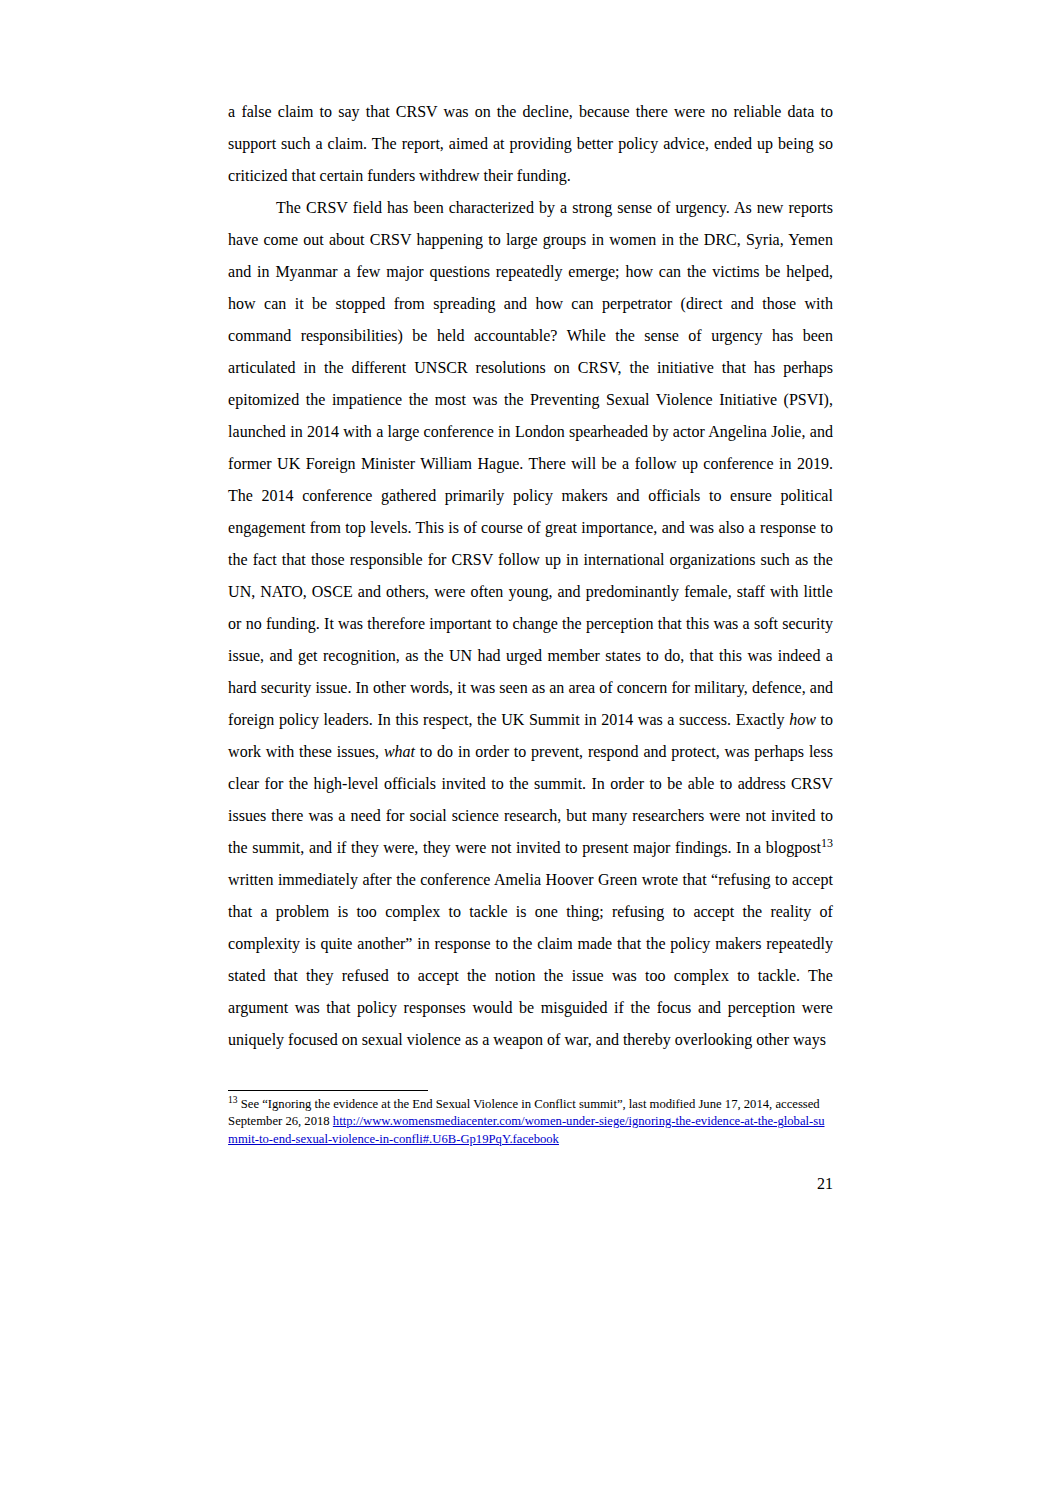a false claim to say that CRSV was on the decline, because there were no reliable data to support such a claim. The report, aimed at providing better policy advice, ended up being so criticized that certain funders withdrew their funding.
The CRSV field has been characterized by a strong sense of urgency. As new reports have come out about CRSV happening to large groups in women in the DRC, Syria, Yemen and in Myanmar a few major questions repeatedly emerge; how can the victims be helped, how can it be stopped from spreading and how can perpetrator (direct and those with command responsibilities) be held accountable? While the sense of urgency has been articulated in the different UNSCR resolutions on CRSV, the initiative that has perhaps epitomized the impatience the most was the Preventing Sexual Violence Initiative (PSVI), launched in 2014 with a large conference in London spearheaded by actor Angelina Jolie, and former UK Foreign Minister William Hague. There will be a follow up conference in 2019. The 2014 conference gathered primarily policy makers and officials to ensure political engagement from top levels. This is of course of great importance, and was also a response to the fact that those responsible for CRSV follow up in international organizations such as the UN, NATO, OSCE and others, were often young, and predominantly female, staff with little or no funding. It was therefore important to change the perception that this was a soft security issue, and get recognition, as the UN had urged member states to do, that this was indeed a hard security issue. In other words, it was seen as an area of concern for military, defence, and foreign policy leaders. In this respect, the UK Summit in 2014 was a success. Exactly how to work with these issues, what to do in order to prevent, respond and protect, was perhaps less clear for the high-level officials invited to the summit. In order to be able to address CRSV issues there was a need for social science research, but many researchers were not invited to the summit, and if they were, they were not invited to present major findings. In a blogpost13 written immediately after the conference Amelia Hoover Green wrote that “refusing to accept that a problem is too complex to tackle is one thing; refusing to accept the reality of complexity is quite another” in response to the claim made that the policy makers repeatedly stated that they refused to accept the notion the issue was too complex to tackle. The argument was that policy responses would be misguided if the focus and perception were uniquely focused on sexual violence as a weapon of war, and thereby overlooking other ways
13 See “Ignoring the evidence at the End Sexual Violence in Conflict summit”, last modified June 17, 2014, accessed September 26, 2018 http://www.womensmediacenter.com/women-under-siege/ignoring-the-evidence-at-the-global-summit-to-end-sexual-violence-in-confli#.U6B-Gp19PqY.facebook
21